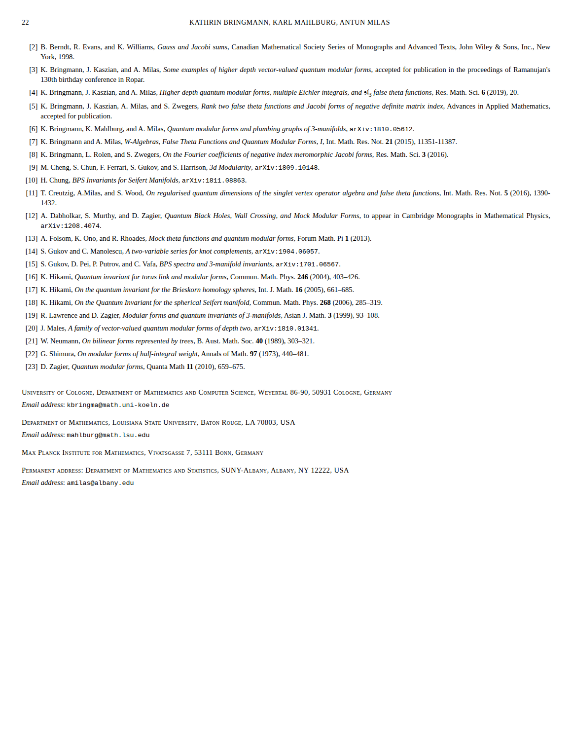22 KATHRIN BRINGMANN, KARL MAHLBURG, ANTUN MILAS
[2] B. Berndt, R. Evans, and K. Williams, Gauss and Jacobi sums, Canadian Mathematical Society Series of Monographs and Advanced Texts, John Wiley & Sons, Inc., New York, 1998.
[3] K. Bringmann, J. Kaszian, and A. Milas, Some examples of higher depth vector-valued quantum modular forms, accepted for publication in the proceedings of Ramanujan's 130th birthday conference in Ropar.
[4] K. Bringmann, J. Kaszian, and A. Milas, Higher depth quantum modular forms, multiple Eichler integrals, and 𝔰𝔩3 false theta functions, Res. Math. Sci. 6 (2019), 20.
[5] K. Bringmann, J. Kaszian, A. Milas, and S. Zwegers, Rank two false theta functions and Jacobi forms of negative definite matrix index, Advances in Applied Mathematics, accepted for publication.
[6] K. Bringmann, K. Mahlburg, and A. Milas, Quantum modular forms and plumbing graphs of 3-manifolds, arXiv:1810.05612.
[7] K. Bringmann and A. Milas, W-Algebras, False Theta Functions and Quantum Modular Forms, I, Int. Math. Res. Not. 21 (2015), 11351-11387.
[8] K. Bringmann, L. Rolen, and S. Zwegers, On the Fourier coefficients of negative index meromorphic Jacobi forms, Res. Math. Sci. 3 (2016).
[9] M. Cheng, S. Chun, F. Ferrari, S. Gukov, and S. Harrison, 3d Modularity, arXiv:1809.10148.
[10] H. Chung, BPS Invariants for Seifert Manifolds, arXiv:1811.08863.
[11] T. Creutzig, A.Milas, and S. Wood, On regularised quantum dimensions of the singlet vertex operator algebra and false theta functions, Int. Math. Res. Not. 5 (2016), 1390-1432.
[12] A. Dabholkar, S. Murthy, and D. Zagier, Quantum Black Holes, Wall Crossing, and Mock Modular Forms, to appear in Cambridge Monographs in Mathematical Physics, arXiv:1208.4074.
[13] A. Folsom, K. Ono, and R. Rhoades, Mock theta functions and quantum modular forms, Forum Math. Pi 1 (2013).
[14] S. Gukov and C. Manolescu, A two-variable series for knot complements, arXiv:1904.06057.
[15] S. Gukov, D. Pei, P. Putrov, and C. Vafa, BPS spectra and 3-manifold invariants, arXiv:1701.06567.
[16] K. Hikami, Quantum invariant for torus link and modular forms, Commun. Math. Phys. 246 (2004), 403–426.
[17] K. Hikami, On the quantum invariant for the Brieskorn homology spheres, Int. J. Math. 16 (2005), 661–685.
[18] K. Hikami, On the Quantum Invariant for the spherical Seifert manifold, Commun. Math. Phys. 268 (2006), 285–319.
[19] R. Lawrence and D. Zagier, Modular forms and quantum invariants of 3-manifolds, Asian J. Math. 3 (1999), 93–108.
[20] J. Males, A family of vector-valued quantum modular forms of depth two, arXiv:1810.01341.
[21] W. Neumann, On bilinear forms represented by trees, B. Aust. Math. Soc. 40 (1989), 303–321.
[22] G. Shimura, On modular forms of half-integral weight, Annals of Math. 97 (1973), 440–481.
[23] D. Zagier, Quantum modular forms, Quanta Math 11 (2010), 659–675.
University of Cologne, Department of Mathematics and Computer Science, Weyertal 86-90, 50931 Cologne, Germany
Email address: kbringma@math.uni-koeln.de
Department of Mathematics, Louisiana State University, Baton Rouge, LA 70803, USA
Email address: mahlburg@math.lsu.edu
Max Planck Institute for Mathematics, Vivatsgasse 7, 53111 Bonn, Germany
Permanent address: Department of Mathematics and Statistics, SUNY-Albany, Albany, NY 12222, USA
Email address: amilas@albany.edu